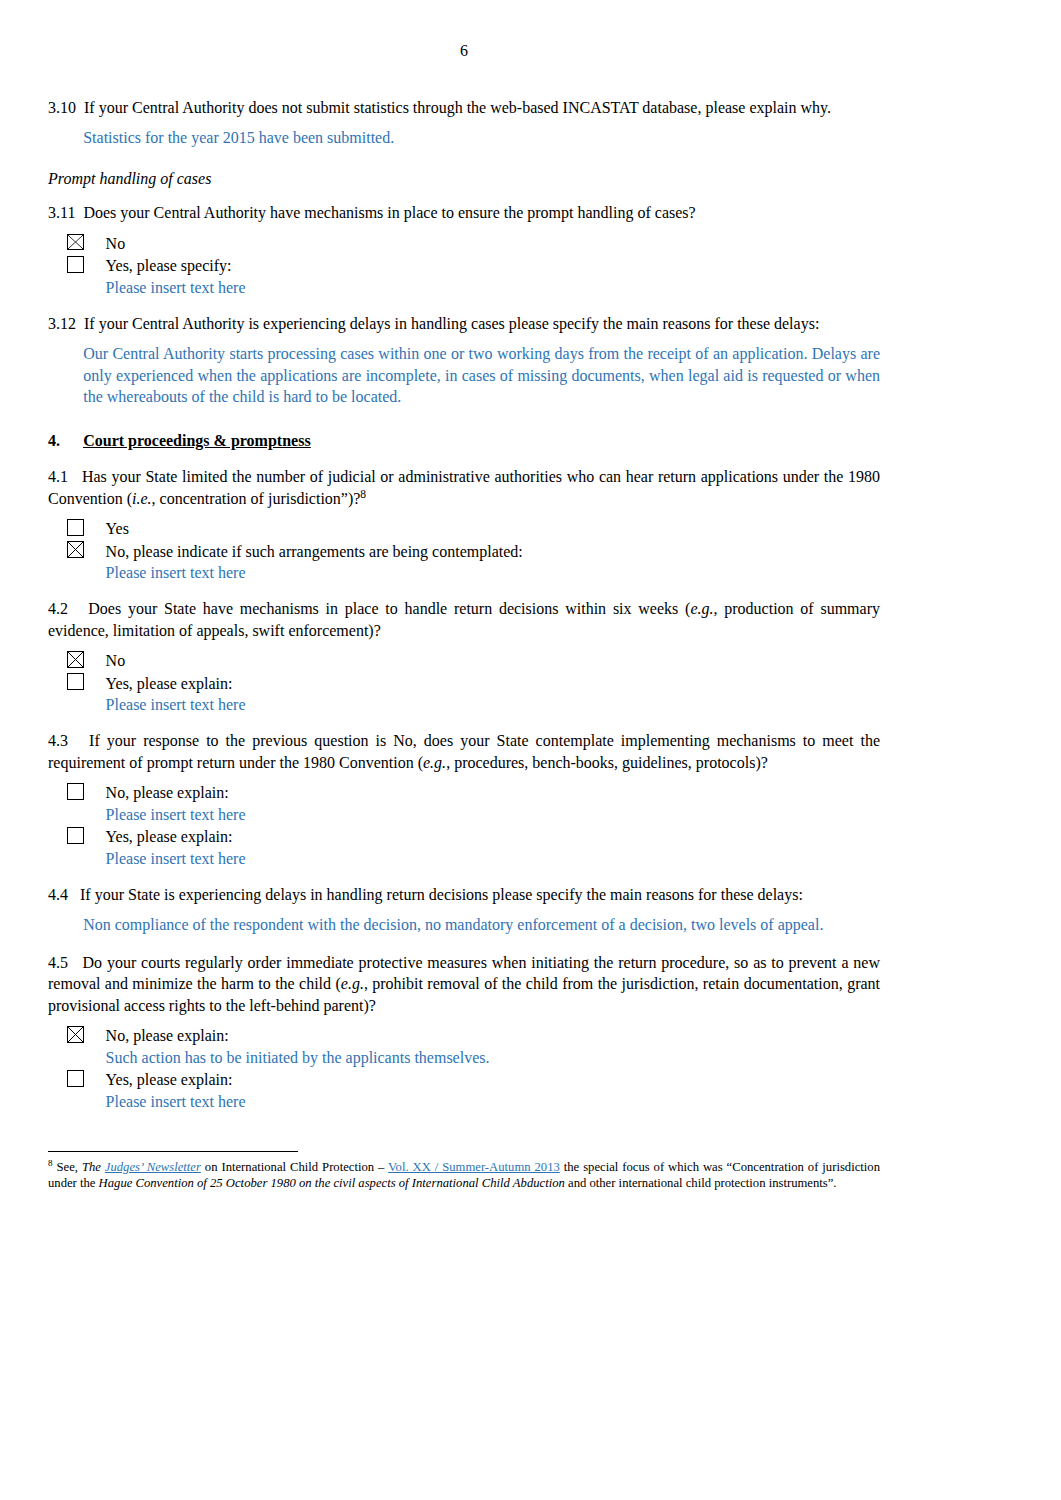6
3.10 If your Central Authority does not submit statistics through the web-based INCASTAT database, please explain why.
Statistics for the year 2015 have been submitted.
Prompt handling of cases
3.11 Does your Central Authority have mechanisms in place to ensure the prompt handling of cases?
No
Yes, please specify:
Please insert text here
3.12 If your Central Authority is experiencing delays in handling cases please specify the main reasons for these delays:
Our Central Authority starts processing cases within one or two working days from the receipt of an application. Delays are only experienced when the applications are incomplete, in cases of missing documents, when legal aid is requested or when the whereabouts of the child is hard to be located.
4. Court proceedings & promptness
4.1 Has your State limited the number of judicial or administrative authorities who can hear return applications under the 1980 Convention (i.e., concentration of jurisdiction”)?8
Yes
No, please indicate if such arrangements are being contemplated:
Please insert text here
4.2 Does your State have mechanisms in place to handle return decisions within six weeks (e.g., production of summary evidence, limitation of appeals, swift enforcement)?
No
Yes, please explain:
Please insert text here
4.3 If your response to the previous question is No, does your State contemplate implementing mechanisms to meet the requirement of prompt return under the 1980 Convention (e.g., procedures, bench-books, guidelines, protocols)?
No, please explain:
Please insert text here
Yes, please explain:
Please insert text here
4.4 If your State is experiencing delays in handling return decisions please specify the main reasons for these delays:
Non compliance of the respondent with the decision, no mandatory enforcement of a decision, two levels of appeal.
4.5 Do your courts regularly order immediate protective measures when initiating the return procedure, so as to prevent a new removal and minimize the harm to the child (e.g., prohibit removal of the child from the jurisdiction, retain documentation, grant provisional access rights to the left-behind parent)?
No, please explain:
Such action has to be initiated by the applicants themselves.
Yes, please explain:
Please insert text here
8 See, The Judges’ Newsletter on International Child Protection – Vol. XX / Summer-Autumn 2013 the special focus of which was “Concentration of jurisdiction under the Hague Convention of 25 October 1980 on the civil aspects of International Child Abduction and other international child protection instruments”.